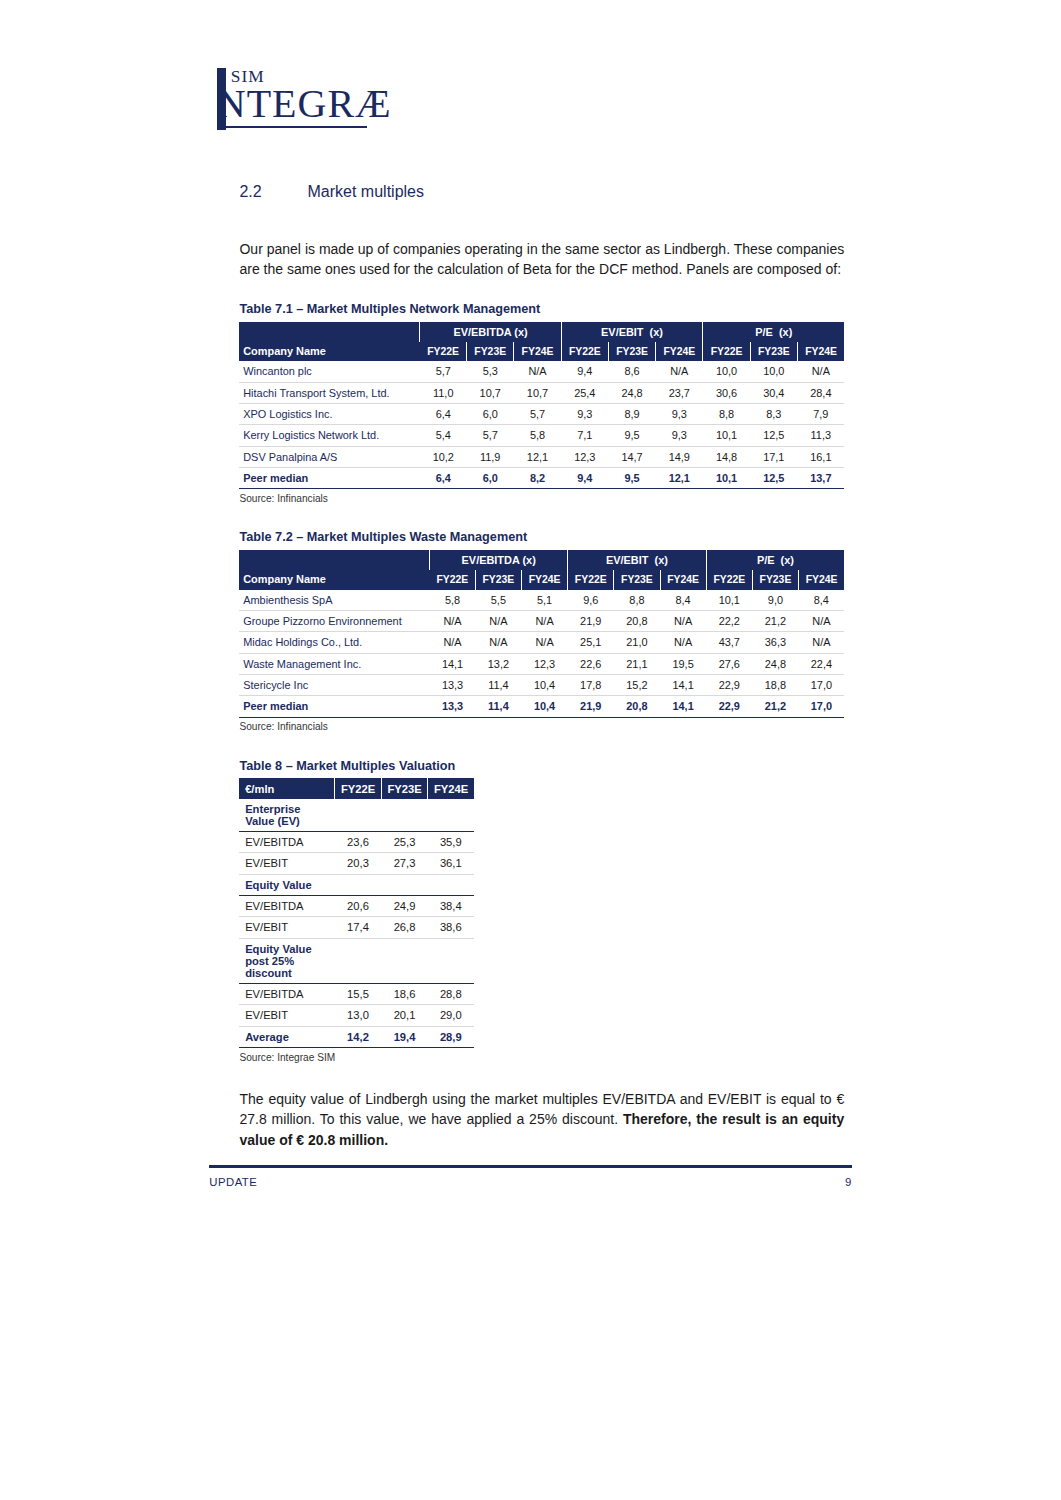SIM
NTEGRÆ
2.2 Market multiples
Our panel is made up of companies operating in the same sector as Lindbergh. These companies are the same ones used for the calculation of Beta for the DCF method. Panels are composed of:
Table 7.1 – Market Multiples Network Management
| Company Name | EV/EBITDA (x) | EV/EBIT (x) | P/E (x) |
| --- | --- | --- | --- |
| FY22E | FY23E | FY24E | FY22E | FY23E | FY24E | FY22E | FY23E | FY24E |
| Wincanton plc | 5,7 | 5,3 | N/A | 9,4 | 8,6 | N/A | 10,0 | 10,0 | N/A |
| Hitachi Transport System, Ltd. | 11,0 | 10,7 | 10,7 | 25,4 | 24,8 | 23,7 | 30,6 | 30,4 | 28,4 |
| XPO Logistics Inc. | 6,4 | 6,0 | 5,7 | 9,3 | 8,9 | 9,3 | 8,8 | 8,3 | 7,9 |
| Kerry Logistics Network Ltd. | 5,4 | 5,7 | 5,8 | 7,1 | 9,5 | 9,3 | 10,1 | 12,5 | 11,3 |
| DSV Panalpina A/S | 10,2 | 11,9 | 12,1 | 12,3 | 14,7 | 14,9 | 14,8 | 17,1 | 16,1 |
| Peer median | 6,4 | 6,0 | 8,2 | 9,4 | 9,5 | 12,1 | 10,1 | 12,5 | 13,7 |
Source: Infinancials
Table 7.2 – Market Multiples Waste Management
| Company Name | EV/EBITDA (x) | EV/EBIT (x) | P/E (x) |
| --- | --- | --- | --- |
| FY22E | FY23E | FY24E | FY22E | FY23E | FY24E | FY22E | FY23E | FY24E |
| Ambienthesis SpA | 5,8 | 5,5 | 5,1 | 9,6 | 8,8 | 8,4 | 10,1 | 9,0 | 8,4 |
| Groupe Pizzorno Environnement | N/A | N/A | N/A | 21,9 | 20,8 | N/A | 22,2 | 21,2 | N/A |
| Midac Holdings Co., Ltd. | N/A | N/A | N/A | 25,1 | 21,0 | N/A | 43,7 | 36,3 | N/A |
| Waste Management Inc. | 14,1 | 13,2 | 12,3 | 22,6 | 21,1 | 19,5 | 27,6 | 24,8 | 22,4 |
| Stericycle Inc | 13,3 | 11,4 | 10,4 | 17,8 | 15,2 | 14,1 | 22,9 | 18,8 | 17,0 |
| Peer median | 13,3 | 11,4 | 10,4 | 21,9 | 20,8 | 14,1 | 22,9 | 21,2 | 17,0 |
Source: Infinancials
Table 8 – Market Multiples Valuation
| €/mln | FY22E | FY23E | FY24E |
| --- | --- | --- | --- |
| Enterprise Value (EV) | | | |
| EV/EBITDA | 23,6 | 25,3 | 35,9 |
| EV/EBIT | 20,3 | 27,3 | 36,1 |
| Equity Value | | | |
| EV/EBITDA | 20,6 | 24,9 | 38,4 |
| EV/EBIT | 17,4 | 26,8 | 38,6 |
| Equity Value post 25% discount | | | |
| EV/EBITDA | 15,5 | 18,6 | 28,8 |
| EV/EBIT | 13,0 | 20,1 | 29,0 |
| Average | 14,2 | 19,4 | 28,9 |
Source: Integrae SIM
The equity value of Lindbergh using the market multiples EV/EBITDA and EV/EBIT is equal to € 27.8 million. To this value, we have applied a 25% discount. Therefore, the result is an equity value of € 20.8 million.
UPDATE
9